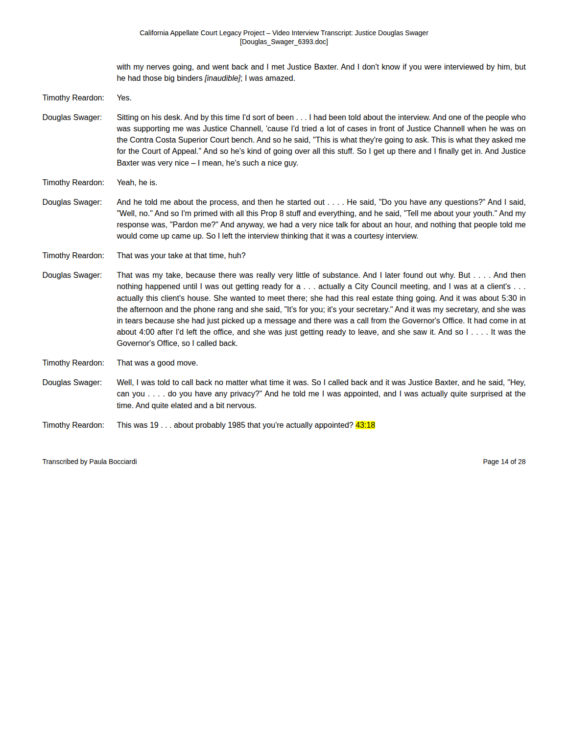California Appellate Court Legacy Project – Video Interview Transcript: Justice Douglas Swager
[Douglas_Swager_6393.doc]
with my nerves going, and went back and I met Justice Baxter. And I don't know if you were interviewed by him, but he had those big binders [inaudible]; I was amazed.
| Timothy Reardon: | Yes. |
| Douglas Swager: | Sitting on his desk. And by this time I'd sort of been . . . I had been told about the interview. And one of the people who was supporting me was Justice Channell, 'cause I'd tried a lot of cases in front of Justice Channell when he was on the Contra Costa Superior Court bench. And so he said, "This is what they're going to ask. This is what they asked me for the Court of Appeal." And so he's kind of going over all this stuff. So I get up there and I finally get in. And Justice Baxter was very nice – I mean, he's such a nice guy. |
| Timothy Reardon: | Yeah, he is. |
| Douglas Swager: | And he told me about the process, and then he started out . . . . He said, "Do you have any questions?" And I said, "Well, no." And so I'm primed with all this Prop 8 stuff and everything, and he said, "Tell me about your youth." And my response was, "Pardon me?" And anyway, we had a very nice talk for about an hour, and nothing that people told me would come up came up. So I left the interview thinking that it was a courtesy interview. |
| Timothy Reardon: | That was your take at that time, huh? |
| Douglas Swager: | That was my take, because there was really very little of substance. And I later found out why. But . . . . And then nothing happened until I was out getting ready for a . . . actually a City Council meeting, and I was at a client's . . . actually this client's house. She wanted to meet there; she had this real estate thing going. And it was about 5:30 in the afternoon and the phone rang and she said, "It's for you; it's your secretary." And it was my secretary, and she was in tears because she had just picked up a message and there was a call from the Governor's Office. It had come in at about 4:00 after I'd left the office, and she was just getting ready to leave, and she saw it. And so I . . . . It was the Governor's Office, so I called back. |
| Timothy Reardon: | That was a good move. |
| Douglas Swager: | Well, I was told to call back no matter what time it was. So I called back and it was Justice Baxter, and he said, "Hey, can you . . . . do you have any privacy?" And he told me I was appointed, and I was actually quite surprised at the time. And quite elated and a bit nervous. |
| Timothy Reardon: | This was 19 . . . about probably 1985 that you're actually appointed? 43:18 |
Transcribed by Paula Bocciardi Page 14 of 28